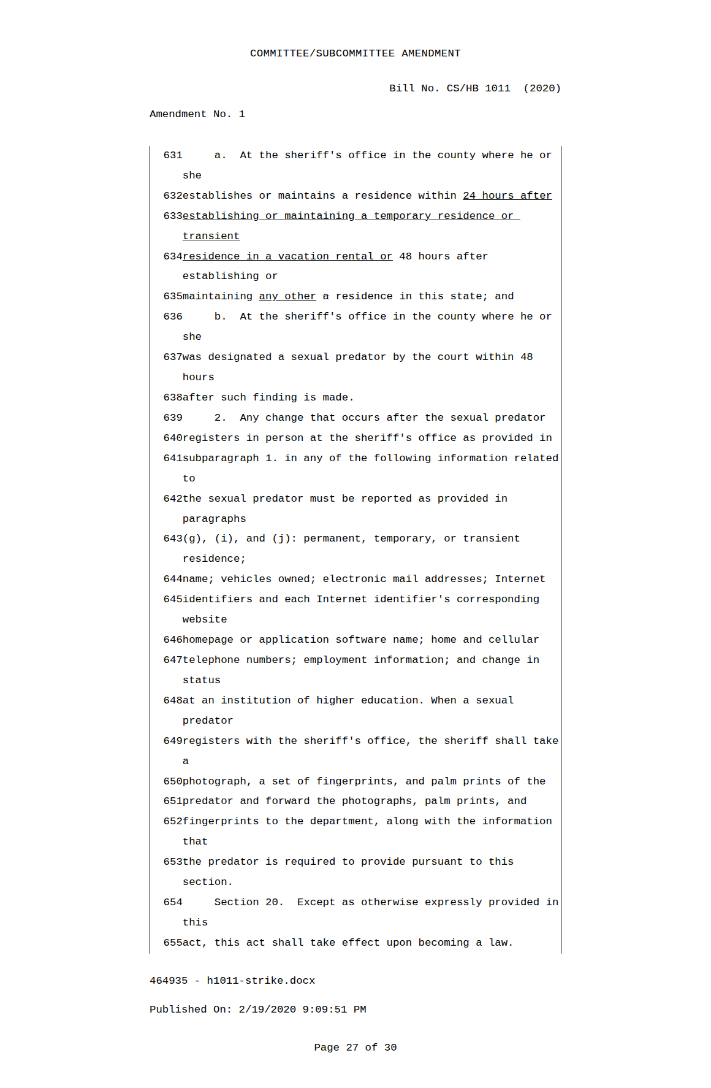COMMITTEE/SUBCOMMITTEE AMENDMENT
Bill No. CS/HB 1011 (2020)
Amendment No. 1
| 631 | a. At the sheriff's office in the county where he or she |
| 632 | establishes or maintains a residence within 24 hours after |
| 633 | establishing or maintaining a temporary residence or transient |
| 634 | residence in a vacation rental or 48 hours after establishing or |
| 635 | maintaining any other a residence in this state; and |
| 636 | b. At the sheriff's office in the county where he or she |
| 637 | was designated a sexual predator by the court within 48 hours |
| 638 | after such finding is made. |
| 639 | 2. Any change that occurs after the sexual predator |
| 640 | registers in person at the sheriff's office as provided in |
| 641 | subparagraph 1. in any of the following information related to |
| 642 | the sexual predator must be reported as provided in paragraphs |
| 643 | (g), (i), and (j): permanent, temporary, or transient residence; |
| 644 | name; vehicles owned; electronic mail addresses; Internet |
| 645 | identifiers and each Internet identifier's corresponding website |
| 646 | homepage or application software name; home and cellular |
| 647 | telephone numbers; employment information; and change in status |
| 648 | at an institution of higher education. When a sexual predator |
| 649 | registers with the sheriff's office, the sheriff shall take a |
| 650 | photograph, a set of fingerprints, and palm prints of the |
| 651 | predator and forward the photographs, palm prints, and |
| 652 | fingerprints to the department, along with the information that |
| 653 | the predator is required to provide pursuant to this section. |
| 654 | Section 20. Except as otherwise expressly provided in this |
| 655 | act, this act shall take effect upon becoming a law. |
464935 - h1011-strike.docx
Published On: 2/19/2020 9:09:51 PM
Page 27 of 30